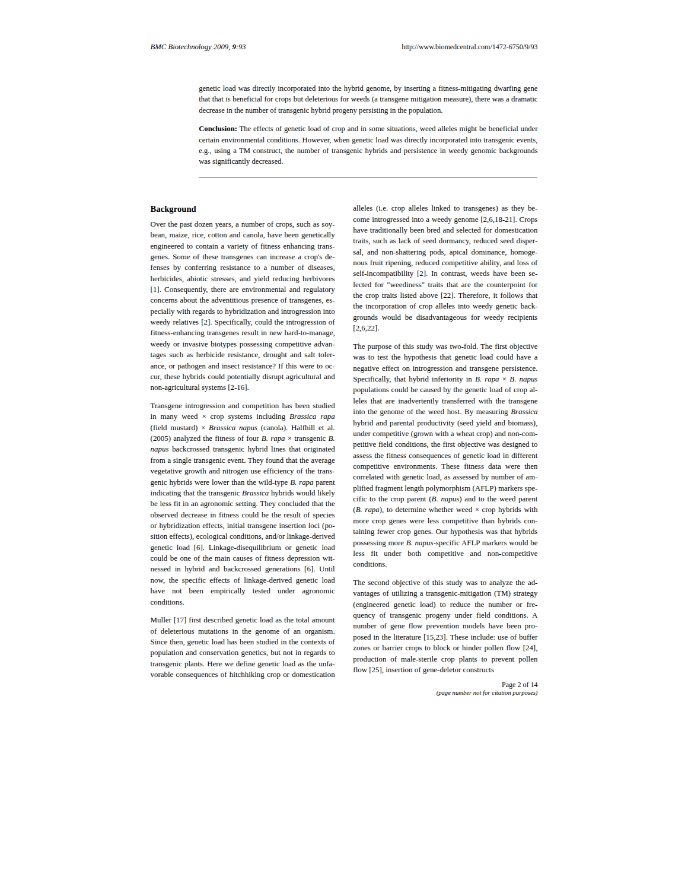BMC Biotechnology 2009, 9:93
http://www.biomedcentral.com/1472-6750/9/93
genetic load was directly incorporated into the hybrid genome, by inserting a fitness-mitigating dwarfing gene that that is beneficial for crops but deleterious for weeds (a transgene mitigation measure), there was a dramatic decrease in the number of transgenic hybrid progeny persisting in the population.
Conclusion: The effects of genetic load of crop and in some situations, weed alleles might be beneficial under certain environmental conditions. However, when genetic load was directly incorporated into transgenic events, e.g., using a TM construct, the number of transgenic hybrids and persistence in weedy genomic backgrounds was significantly decreased.
Background
Over the past dozen years, a number of crops, such as soybean, maize, rice, cotton and canola, have been genetically engineered to contain a variety of fitness enhancing transgenes. Some of these transgenes can increase a crop's defenses by conferring resistance to a number of diseases, herbicides, abiotic stresses, and yield reducing herbivores [1]. Consequently, there are environmental and regulatory concerns about the adventitious presence of transgenes, especially with regards to hybridization and introgression into weedy relatives [2]. Specifically, could the introgression of fitness-enhancing transgenes result in new hard-to-manage, weedy or invasive biotypes possessing competitive advantages such as herbicide resistance, drought and salt tolerance, or pathogen and insect resistance? If this were to occur, these hybrids could potentially disrupt agricultural and non-agricultural systems [2-16].
Transgene introgression and competition has been studied in many weed × crop systems including Brassica rapa (field mustard) × Brassica napus (canola). Halfhill et al. (2005) analyzed the fitness of four B. rapa × transgenic B. napus backcrossed transgenic hybrid lines that originated from a single transgenic event. They found that the average vegetative growth and nitrogen use efficiency of the transgenic hybrids were lower than the wild-type B. rapa parent indicating that the transgenic Brassica hybrids would likely be less fit in an agronomic setting. They concluded that the observed decrease in fitness could be the result of species or hybridization effects, initial transgene insertion loci (position effects), ecological conditions, and/or linkage-derived genetic load [6]. Linkage-disequilibrium or genetic load could be one of the main causes of fitness depression witnessed in hybrid and backcrossed generations [6]. Until now, the specific effects of linkage-derived genetic load have not been empirically tested under agronomic conditions.
Muller [17] first described genetic load as the total amount of deleterious mutations in the genome of an organism. Since then, genetic load has been studied in the contexts of population and conservation genetics, but not in regards to transgenic plants. Here we define genetic load as the unfavorable consequences of hitchhiking crop or domestication alleles (i.e. crop alleles linked to transgenes) as they become introgressed into a weedy genome [2,6,18-21]. Crops have traditionally been bred and selected for domestication traits, such as lack of seed dormancy, reduced seed dispersal, and non-shattering pods, apical dominance, homogenous fruit ripening, reduced competitive ability, and loss of self-incompatibility [2]. In contrast, weeds have been selected for "weediness" traits that are the counterpoint for the crop traits listed above [22]. Therefore, it follows that the incorporation of crop alleles into weedy genetic backgrounds would be disadvantageous for weedy recipients [2,6,22].
The purpose of this study was two-fold. The first objective was to test the hypothesis that genetic load could have a negative effect on introgression and transgene persistence. Specifically, that hybrid inferiority in B. rapa × B. napus populations could be caused by the genetic load of crop alleles that are inadvertently transferred with the transgene into the genome of the weed host. By measuring Brassica hybrid and parental productivity (seed yield and biomass), under competitive (grown with a wheat crop) and non-competitive field conditions, the first objective was designed to assess the fitness consequences of genetic load in different competitive environments. These fitness data were then correlated with genetic load, as assessed by number of amplified fragment length polymorphism (AFLP) markers specific to the crop parent (B. napus) and to the weed parent (B. rapa), to determine whether weed × crop hybrids with more crop genes were less competitive than hybrids containing fewer crop genes. Our hypothesis was that hybrids possessing more B. napus-specific AFLP markers would be less fit under both competitive and non-competitive conditions.
The second objective of this study was to analyze the advantages of utilizing a transgenic-mitigation (TM) strategy (engineered genetic load) to reduce the number or frequency of transgenic progeny under field conditions. A number of gene flow prevention models have been proposed in the literature [15,23]. These include: use of buffer zones or barrier crops to block or hinder pollen flow [24], production of male-sterile crop plants to prevent pollen flow [25], insertion of gene-deletor constructs
Page 2 of 14
(page number not for citation purposes)